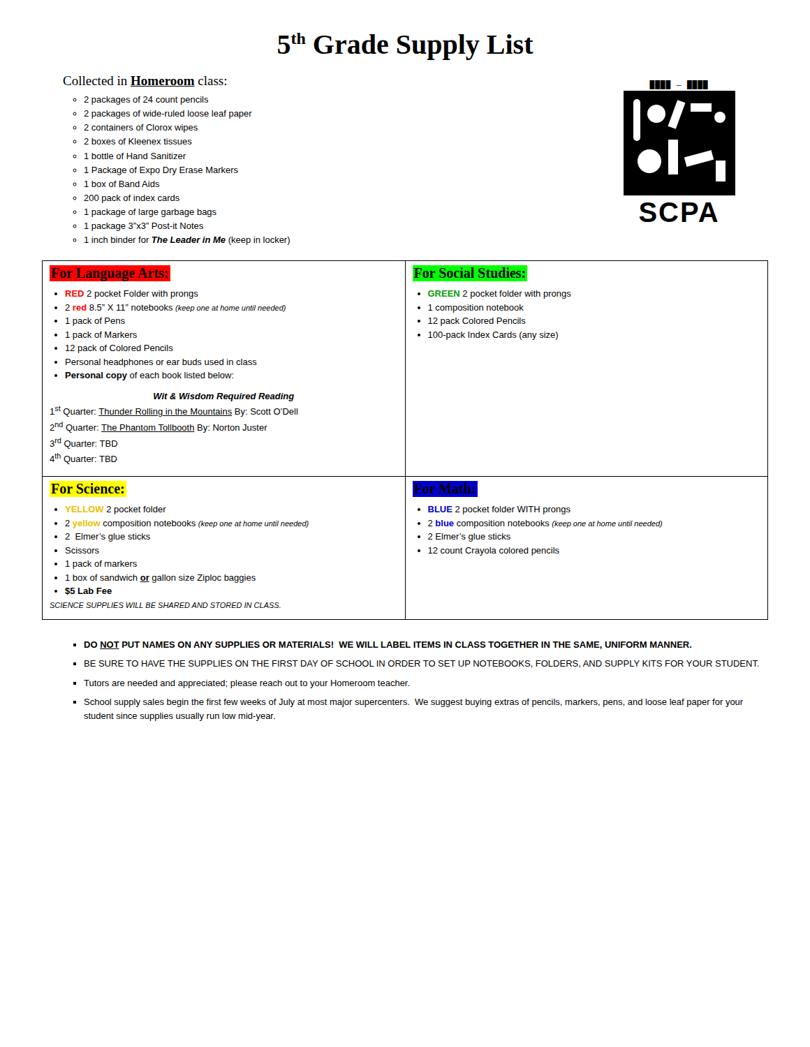5th Grade Supply List
████ — ████
SCPA
Collected in Homeroom class:
2 packages of 24 count pencils
2 packages of wide-ruled loose leaf paper
2 containers of Clorox wipes
2 boxes of Kleenex tissues
1 bottle of Hand Sanitizer
1 Package of Expo Dry Erase Markers
1 box of Band Aids
200 pack of index cards
1 package of large garbage bags
1 package 3”x3” Post-it Notes
1 inch binder for The Leader in Me (keep in locker)
| For Language Arts: RED 2 pocket Folder with prongs 2 red 8.5” X 11” notebooks (keep one at home until needed) 1 pack of Pens 1 pack of Markers 12 pack of Colored Pencils Personal headphones or ear buds used in class Personal copy of each book listed below: Wit & Wisdom Required Reading 1 st Quarter: Thunder Rolling in the Mountains By: Scott O’Dell 2 nd Quarter: The Phantom Tollbooth By: Norton Juster 3 rd Quarter: TBD 4 th Quarter: TBD | For Social Studies: GREEN 2 pocket folder with prongs 1 composition notebook 12 pack Colored Pencils 100-pack Index Cards (any size) |
| For Science: YELLOW 2 pocket folder 2 yellow composition notebooks (keep one at home until needed) 2 Elmer’s glue sticks Scissors 1 pack of markers 1 box of sandwich or gallon size Ziploc baggies $5 Lab Fee SCIENCE SUPPLIES WILL BE SHARED AND STORED IN CLASS. | For Math: BLUE 2 pocket folder WITH prongs 2 blue composition notebooks (keep one at home until needed) 2 Elmer’s glue sticks 12 count Crayola colored pencils |
DO NOT PUT NAMES ON ANY SUPPLIES OR MATERIALS! WE WILL LABEL ITEMS IN CLASS TOGETHER IN THE SAME, UNIFORM MANNER.
BE SURE TO HAVE THE SUPPLIES ON THE FIRST DAY OF SCHOOL IN ORDER TO SET UP NOTEBOOKS, FOLDERS, AND SUPPLY KITS FOR YOUR STUDENT.
Tutors are needed and appreciated; please reach out to your Homeroom teacher.
School supply sales begin the first few weeks of July at most major supercenters. We suggest buying extras of pencils, markers, pens, and loose leaf paper for your student since supplies usually run low mid-year.